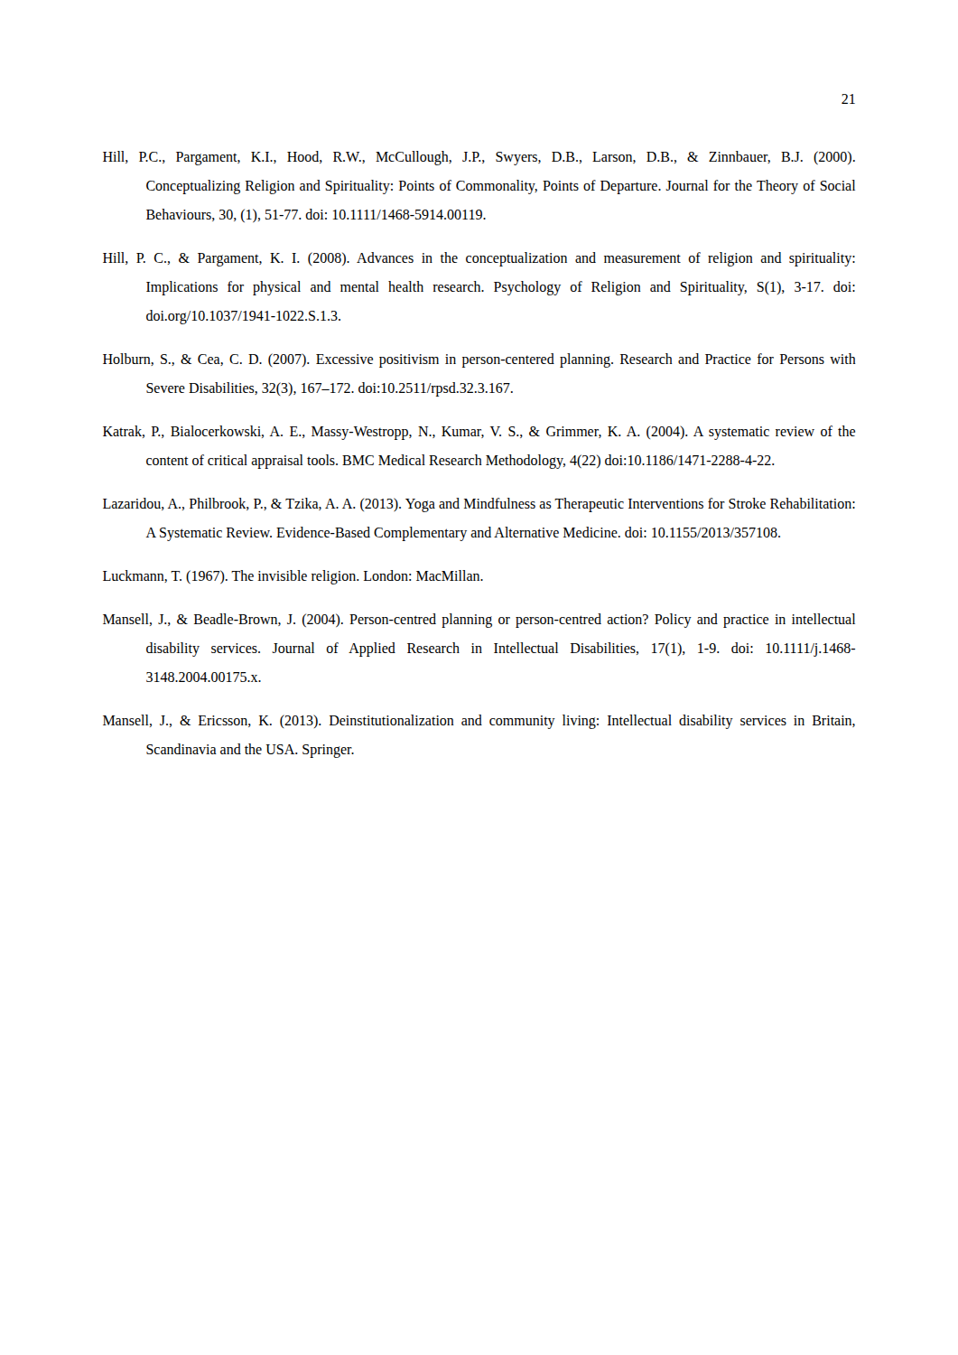21
Hill, P.C., Pargament, K.I., Hood, R.W., McCullough, J.P., Swyers, D.B., Larson, D.B., & Zinnbauer, B.J. (2000). Conceptualizing Religion and Spirituality: Points of Commonality, Points of Departure. Journal for the Theory of Social Behaviours, 30, (1), 51-77. doi: 10.1111/1468-5914.00119.
Hill, P. C., & Pargament, K. I. (2008). Advances in the conceptualization and measurement of religion and spirituality: Implications for physical and mental health research. Psychology of Religion and Spirituality, S(1), 3-17. doi: doi.org/10.1037/1941-1022.S.1.3.
Holburn, S., & Cea, C. D. (2007). Excessive positivism in person-centered planning. Research and Practice for Persons with Severe Disabilities, 32(3), 167–172. doi:10.2511/rpsd.32.3.167.
Katrak, P., Bialocerkowski, A. E., Massy-Westropp, N., Kumar, V. S., & Grimmer, K. A. (2004). A systematic review of the content of critical appraisal tools. BMC Medical Research Methodology, 4(22) doi:10.1186/1471-2288-4-22.
Lazaridou, A., Philbrook, P., & Tzika, A. A. (2013). Yoga and Mindfulness as Therapeutic Interventions for Stroke Rehabilitation: A Systematic Review. Evidence-Based Complementary and Alternative Medicine. doi: 10.1155/2013/357108.
Luckmann, T. (1967). The invisible religion. London: MacMillan.
Mansell, J., & Beadle‐Brown, J. (2004). Person‐centred planning or person‐centred action? Policy and practice in intellectual disability services. Journal of Applied Research in Intellectual Disabilities, 17(1), 1-9. doi: 10.1111/j.1468-3148.2004.00175.x.
Mansell, J., & Ericsson, K. (2013). Deinstitutionalization and community living: Intellectual disability services in Britain, Scandinavia and the USA. Springer.